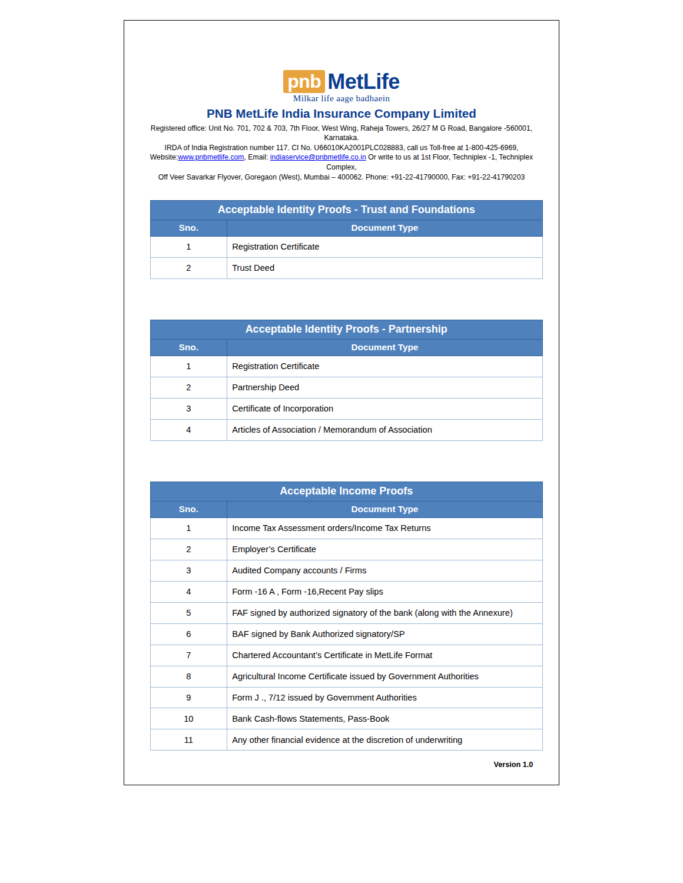pnb Met Life
Milkar life aage badhaein
PNB MetLife India Insurance Company Limited
Registered office: Unit No. 701, 702 & 703, 7th Floor, West Wing, Raheja Towers, 26/27 M G Road, Bangalore -560001, Karnataka.
IRDA of India Registration number 117. CI No. U66010KA2001PLC028883, call us Toll-free at 1-800-425-6969,
Website:www.pnbmetlife.com, Email: indiaservice@pnbmetlife.co.in Or write to us at 1st Floor, Techniplex -1, Techniplex Complex,
Off Veer Savarkar Flyover, Goregaon (West), Mumbai – 400062. Phone: +91-22-41790000, Fax: +91-22-41790203
Acceptable Identity Proofs - Trust and Foundations
| Sno. | Document Type |
| --- | --- |
| 1 | Registration Certificate |
| 2 | Trust Deed |
Acceptable Identity Proofs - Partnership
| Sno. | Document Type |
| --- | --- |
| 1 | Registration Certificate |
| 2 | Partnership Deed |
| 3 | Certificate of Incorporation |
| 4 | Articles of Association / Memorandum of Association |
Acceptable Income Proofs
| Sno. | Document Type |
| --- | --- |
| 1 | Income Tax Assessment orders/Income Tax Returns |
| 2 | Employer’s Certificate |
| 3 | Audited Company accounts / Firms |
| 4 | Form -16 A , Form -16,Recent Pay slips |
| 5 | FAF signed by authorized signatory of the bank (along with the Annexure) |
| 6 | BAF signed by Bank Authorized signatory/SP |
| 7 | Chartered Accountant’s Certificate in MetLife Format |
| 8 | Agricultural Income Certificate issued by Government Authorities |
| 9 | Form J ., 7/12 issued by Government Authorities |
| 10 | Bank Cash-flows Statements, Pass-Book |
| 11 | Any other financial evidence at the discretion of underwriting |
Version 1.0